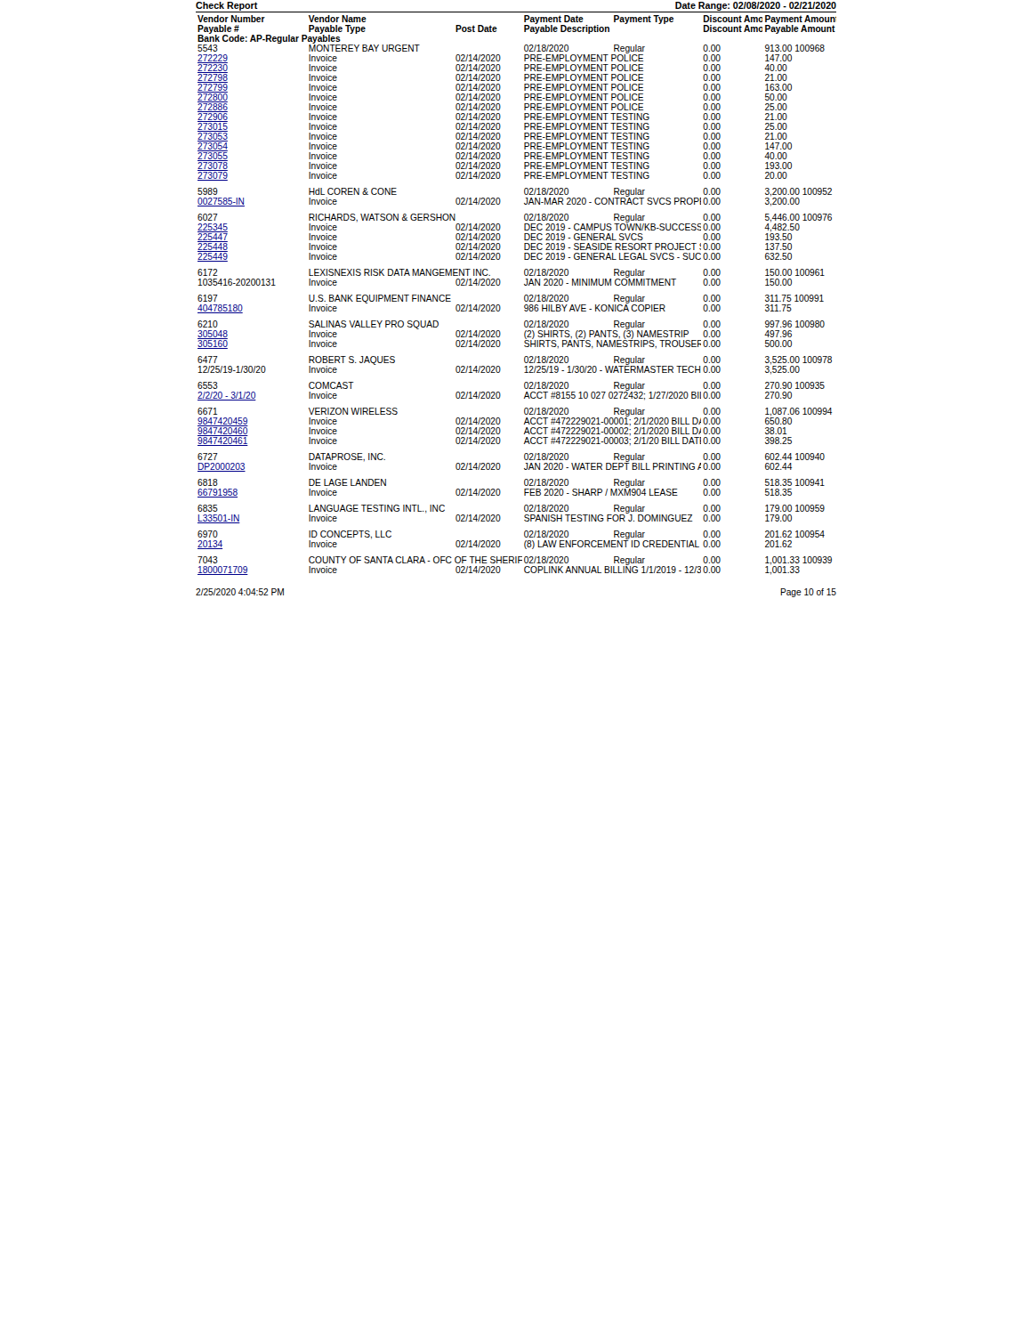Check Report Date Range: 02/08/2020 - 02/21/2020
| Vendor Number | Vendor Name | | Payment Date | Payment Type | Discount Amount | Payment Amount Number |
| Payable # | Payable Type | Post Date | Payable Description | Discount Amount | Payable Amount |
| Bank Code: AP-Regular Payables |
| 5543 | MONTEREY BAY URGENT | 02/18/2020 | Regular | 0.00 | 913.00 100968 |
| 272229 | Invoice | 02/14/2020 | PRE-EMPLOYMENT POLICE | 0.00 | 147.00 |
| 272230 | Invoice | 02/14/2020 | PRE-EMPLOYMENT POLICE | 0.00 | 40.00 |
| 272798 | Invoice | 02/14/2020 | PRE-EMPLOYMENT POLICE | 0.00 | 21.00 |
| 272799 | Invoice | 02/14/2020 | PRE-EMPLOYMENT POLICE | 0.00 | 163.00 |
| 272800 | Invoice | 02/14/2020 | PRE-EMPLOYMENT POLICE | 0.00 | 50.00 |
| 272886 | Invoice | 02/14/2020 | PRE-EMPLOYMENT POLICE | 0.00 | 25.00 |
| 272906 | Invoice | 02/14/2020 | PRE-EMPLOYMENT TESTING | 0.00 | 21.00 |
| 273015 | Invoice | 02/14/2020 | PRE-EMPLOYMENT TESTING | 0.00 | 25.00 |
| 273053 | Invoice | 02/14/2020 | PRE-EMPLOYMENT TESTING | 0.00 | 21.00 |
| 273054 | Invoice | 02/14/2020 | PRE-EMPLOYMENT TESTING | 0.00 | 147.00 |
| 273055 | Invoice | 02/14/2020 | PRE-EMPLOYMENT TESTING | 0.00 | 40.00 |
| 273078 | Invoice | 02/14/2020 | PRE-EMPLOYMENT TESTING | 0.00 | 193.00 |
| 273079 | Invoice | 02/14/2020 | PRE-EMPLOYMENT TESTING | 0.00 | 20.00 |
| 5989 | HdL COREN & CONE | 02/18/2020 | Regular | 0.00 | 3,200.00 100952 |
| 0027585-IN | Invoice | 02/14/2020 | JAN-MAR 2020 - CONTRACT SVCS PROPERTY… | 0.00 | 3,200.00 |
| 6027 | RICHARDS, WATSON & GERSHON | 02/18/2020 | Regular | 0.00 | 5,446.00 100976 |
| 225345 | Invoice | 02/14/2020 | DEC 2019 - CAMPUS TOWN/KB-SUCCESSOR … | 0.00 | 4,482.50 |
| 225447 | Invoice | 02/14/2020 | DEC 2019 - GENERAL SVCS | 0.00 | 193.50 |
| 225448 | Invoice | 02/14/2020 | DEC 2019 - SEASIDE RESORT PROJECT SVCS | 0.00 | 137.50 |
| 225449 | Invoice | 02/14/2020 | DEC 2019 - GENERAL LEGAL SVCS - SUCCESS… | 0.00 | 632.50 |
| 6172 | LEXISNEXIS RISK DATA MANGEMENT INC. | 02/18/2020 | Regular | 0.00 | 150.00 100961 |
| 1035416-20200131 | Invoice | 02/14/2020 | JAN 2020 - MINIMUM COMMITMENT | 0.00 | 150.00 |
| 6197 | U.S. BANK EQUIPMENT FINANCE | 02/18/2020 | Regular | 0.00 | 311.75 100991 |
| 404785180 | Invoice | 02/14/2020 | 986 HILBY AVE - KONICA COPIER | 0.00 | 311.75 |
| 6210 | SALINAS VALLEY PRO SQUAD | 02/18/2020 | Regular | 0.00 | 997.96 100980 |
| 305048 | Invoice | 02/14/2020 | (2) SHIRTS, (2) PANTS, (3) NAMESTRIP | 0.00 | 497.96 |
| 305160 | Invoice | 02/14/2020 | SHIRTS, PANTS, NAMESTRIPS, TROUSERS S/S… | 0.00 | 500.00 |
| 6477 | ROBERT S. JAQUES | 02/18/2020 | Regular | 0.00 | 3,525.00 100978 |
| 12/25/19-1/30/20 | Invoice | 02/14/2020 | 12/25/19 - 1/30/20 - WATERMASTER TECH … | 0.00 | 3,525.00 |
| 6553 | COMCAST | 02/18/2020 | Regular | 0.00 | 270.90 100935 |
| 2/2/20 - 3/1/20 | Invoice | 02/14/2020 | ACCT #8155 10 027 0272432; 1/27/2020 BILL… | 0.00 | 270.90 |
| 6671 | VERIZON WIRELESS | 02/18/2020 | Regular | 0.00 | 1,087.06 100994 |
| 9847420459 | Invoice | 02/14/2020 | ACCT #472229021-00001; 2/1/2020 BILL DA… | 0.00 | 650.80 |
| 9847420460 | Invoice | 02/14/2020 | ACCT #472229021-00002; 2/1/2020 BILL DA… | 0.00 | 38.01 |
| 9847420461 | Invoice | 02/14/2020 | ACCT #472229021-00003; 2/1/20 BILL DATE | 0.00 | 398.25 |
| 6727 | DATAPROSE, INC. | 02/18/2020 | Regular | 0.00 | 602.44 100940 |
| DP2000203 | Invoice | 02/14/2020 | JAN 2020 - WATER DEPT BILL PRINTING AND… | 0.00 | 602.44 |
| 6818 | DE LAGE LANDEN | 02/18/2020 | Regular | 0.00 | 518.35 100941 |
| 66791958 | Invoice | 02/14/2020 | FEB 2020 - SHARP / MXM904 LEASE | 0.00 | 518.35 |
| 6835 | LANGUAGE TESTING INTL., INC | 02/18/2020 | Regular | 0.00 | 179.00 100959 |
| L33501-IN | Invoice | 02/14/2020 | SPANISH TESTING FOR J. DOMINGUEZ | 0.00 | 179.00 |
| 6970 | ID CONCEPTS, LLC | 02/18/2020 | Regular | 0.00 | 201.62 100954 |
| 20134 | Invoice | 02/14/2020 | (8) LAW ENFORCEMENT ID CREDENTIAL CAR… | 0.00 | 201.62 |
| 7043 | COUNTY OF SANTA CLARA - OFC OF THE SHERIFF | 02/18/2020 | Regular | 0.00 | 1,001.33 100939 |
| 1800071709 | Invoice | 02/14/2020 | COPLINK ANNUAL BILLING 1/1/2019 - 12/31… | 0.00 | 1,001.33 |
2/25/2020 4:04:52 PM Page 10 of 15